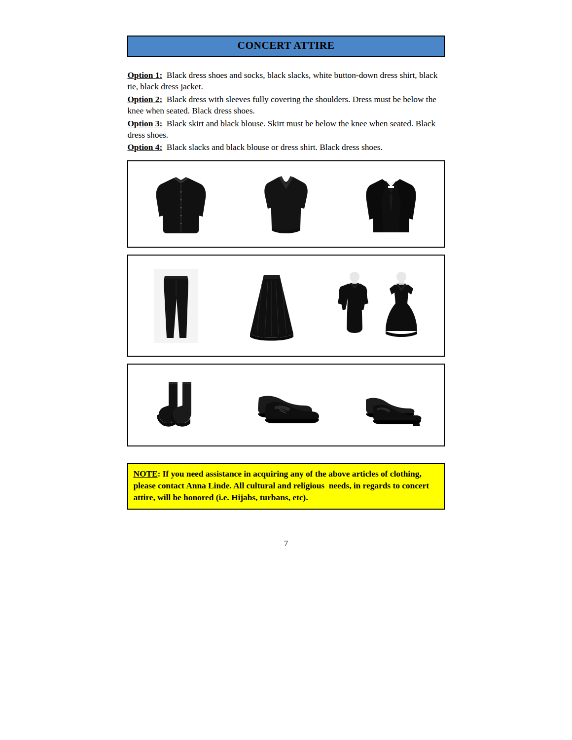CONCERT ATTIRE
Option 1: Black dress shoes and socks, black slacks, white button-down dress shirt, black tie, black dress jacket.
Option 2: Black dress with sleeves fully covering the shoulders. Dress must be below the knee when seated. Black dress shoes.
Option 3: Black skirt and black blouse. Skirt must be below the knee when seated. Black dress shoes.
Option 4: Black slacks and black blouse or dress shirt. Black dress shoes.
NOTE: If you need assistance in acquiring any of the above articles of clothing, please contact Anna Linde. All cultural and religious needs, in regards to concert attire, will be honored (i.e. Hijabs, turbans, etc).
7